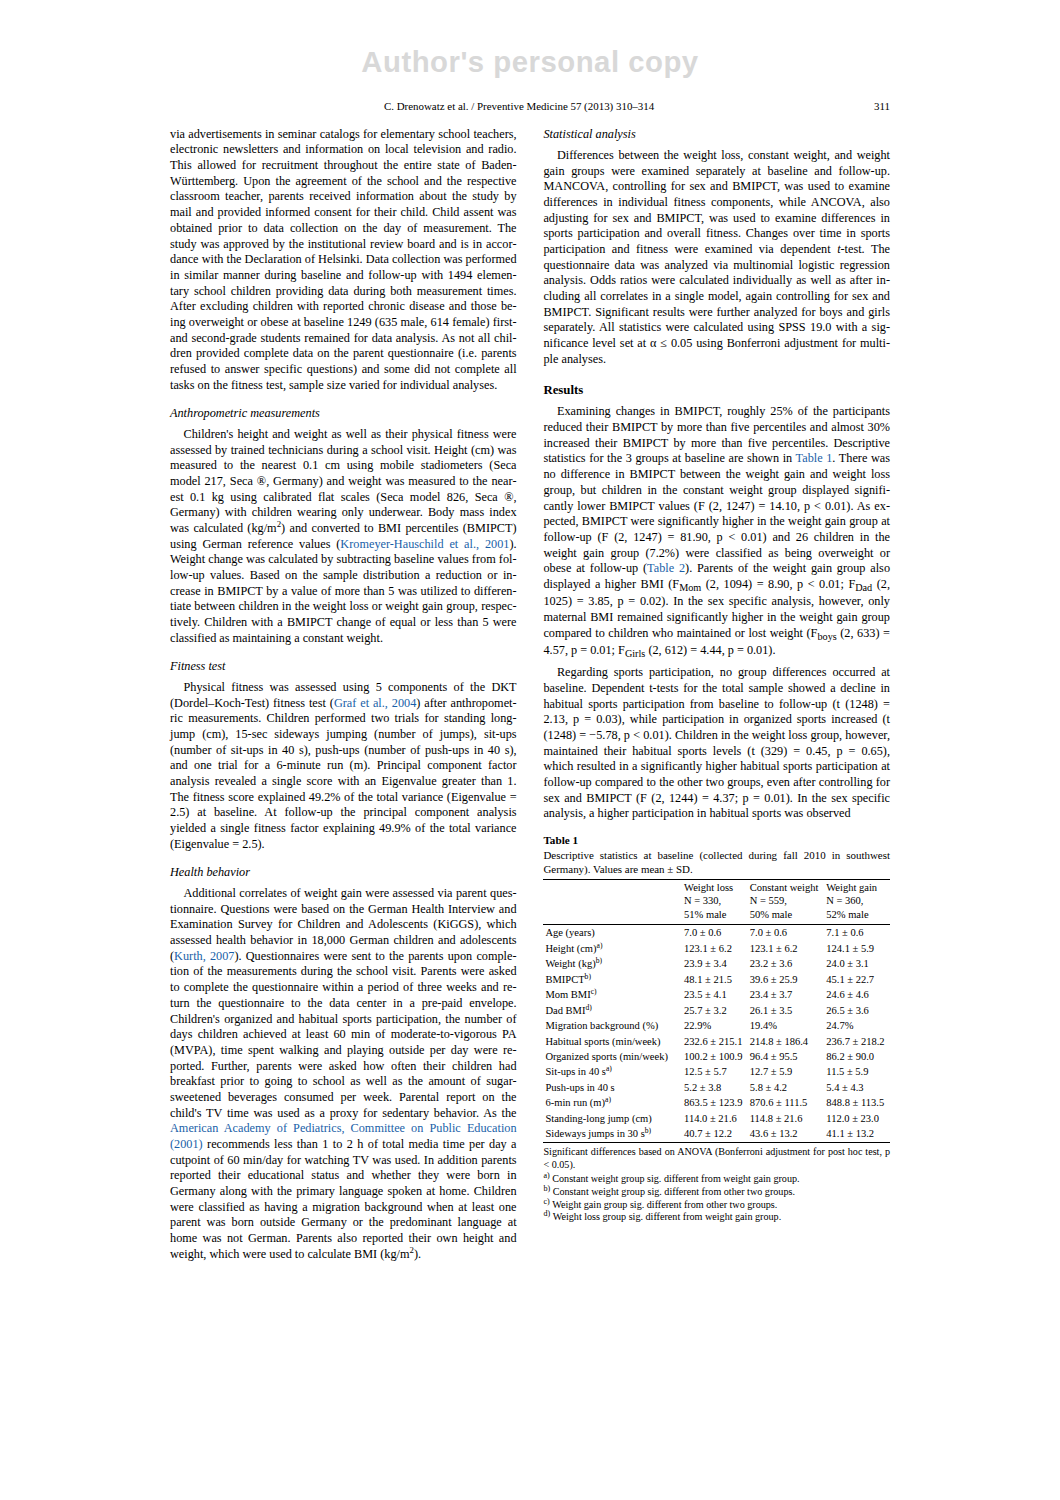Author's personal copy
C. Drenowatz et al. / Preventive Medicine 57 (2013) 310–314
311
via advertisements in seminar catalogs for elementary school teachers, electronic newsletters and information on local television and radio. This allowed for recruitment throughout the entire state of Baden-Württemberg. Upon the agreement of the school and the respective classroom teacher, parents received information about the study by mail and provided informed consent for their child. Child assent was obtained prior to data collection on the day of measurement. The study was approved by the institutional review board and is in accordance with the Declaration of Helsinki. Data collection was performed in similar manner during baseline and follow-up with 1494 elementary school children providing data during both measurement times. After excluding children with reported chronic disease and those being overweight or obese at baseline 1249 (635 male, 614 female) first- and second-grade students remained for data analysis. As not all children provided complete data on the parent questionnaire (i.e. parents refused to answer specific questions) and some did not complete all tasks on the fitness test, sample size varied for individual analyses.
Anthropometric measurements
Children's height and weight as well as their physical fitness were assessed by trained technicians during a school visit. Height (cm) was measured to the nearest 0.1 cm using mobile stadiometers (Seca model 217, Seca ®, Germany) and weight was measured to the nearest 0.1 kg using calibrated flat scales (Seca model 826, Seca ®, Germany) with children wearing only underwear. Body mass index was calculated (kg/m2) and converted to BMI percentiles (BMIPCT) using German reference values (Kromeyer-Hauschild et al., 2001). Weight change was calculated by subtracting baseline values from follow-up values. Based on the sample distribution a reduction or increase in BMIPCT by a value of more than 5 was utilized to differentiate between children in the weight loss or weight gain group, respectively. Children with a BMIPCT change of equal or less than 5 were classified as maintaining a constant weight.
Fitness test
Physical fitness was assessed using 5 components of the DKT (Dordel–Koch-Test) fitness test (Graf et al., 2004) after anthropometric measurements. Children performed two trials for standing long-jump (cm), 15-sec sideways jumping (number of jumps), sit-ups (number of sit-ups in 40 s), push-ups (number of push-ups in 40 s), and one trial for a 6-minute run (m). Principal component factor analysis revealed a single score with an Eigenvalue greater than 1. The fitness score explained 49.2% of the total variance (Eigenvalue = 2.5) at baseline. At follow-up the principal component analysis yielded a single fitness factor explaining 49.9% of the total variance (Eigenvalue = 2.5).
Health behavior
Additional correlates of weight gain were assessed via parent questionnaire. Questions were based on the German Health Interview and Examination Survey for Children and Adolescents (KiGGS), which assessed health behavior in 18,000 German children and adolescents (Kurth, 2007). Questionnaires were sent to the parents upon completion of the measurements during the school visit. Parents were asked to complete the questionnaire within a period of three weeks and return the questionnaire to the data center in a pre-paid envelope. Children's organized and habitual sports participation, the number of days children achieved at least 60 min of moderate-to-vigorous PA (MVPA), time spent walking and playing outside per day were reported. Further, parents were asked how often their children had breakfast prior to going to school as well as the amount of sugar-sweetened beverages consumed per week. Parental report on the child's TV time was used as a proxy for sedentary behavior. As the American Academy of Pediatrics, Committee on Public Education (2001) recommends less than 1 to 2 h of total media time per day a cutpoint of 60 min/day for watching TV was used. In addition parents reported their educational status and whether they were born in Germany along with the primary language spoken at home. Children were classified as having a migration background when at least one parent was born outside Germany or the predominant language at home was not German. Parents also reported their own height and weight, which were used to calculate BMI (kg/m2).
Statistical analysis
Differences between the weight loss, constant weight, and weight gain groups were examined separately at baseline and follow-up. MANCOVA, controlling for sex and BMIPCT, was used to examine differences in individual fitness components, while ANCOVA, also adjusting for sex and BMIPCT, was used to examine differences in sports participation and overall fitness. Changes over time in sports participation and fitness were examined via dependent t-test. The questionnaire data was analyzed via multinomial logistic regression analysis. Odds ratios were calculated individually as well as after including all correlates in a single model, again controlling for sex and BMIPCT. Significant results were further analyzed for boys and girls separately. All statistics were calculated using SPSS 19.0 with a significance level set at α ≤ 0.05 using Bonferroni adjustment for multiple analyses.
Results
Examining changes in BMIPCT, roughly 25% of the participants reduced their BMIPCT by more than five percentiles and almost 30% increased their BMIPCT by more than five percentiles. Descriptive statistics for the 3 groups at baseline are shown in Table 1. There was no difference in BMIPCT between the weight gain and weight loss group, but children in the constant weight group displayed significantly lower BMIPCT values (F (2, 1247) = 14.10, p < 0.01). As expected, BMIPCT were significantly higher in the weight gain group at follow-up (F (2, 1247) = 81.90, p < 0.01) and 26 children in the weight gain group (7.2%) were classified as being overweight or obese at follow-up (Table 2). Parents of the weight gain group also displayed a higher BMI (FMom (2, 1094) = 8.90, p < 0.01; FDad (2, 1025) = 3.85, p = 0.02). In the sex specific analysis, however, only maternal BMI remained significantly higher in the weight gain group compared to children who maintained or lost weight (Fboys (2, 633) = 4.57, p = 0.01; FGirls (2, 612) = 4.44, p = 0.01).
Regarding sports participation, no group differences occurred at baseline. Dependent t-tests for the total sample showed a decline in habitual sports participation from baseline to follow-up (t (1248) = 2.13, p = 0.03), while participation in organized sports increased (t (1248) = −5.78, p < 0.01). Children in the weight loss group, however, maintained their habitual sports levels (t (329) = 0.45, p = 0.65), which resulted in a significantly higher habitual sports participation at follow-up compared to the other two groups, even after controlling for sex and BMIPCT (F (2, 1244) = 4.37; p = 0.01). In the sex specific analysis, a higher participation in habitual sports was observed
Table 1
Descriptive statistics at baseline (collected during fall 2010 in southwest Germany). Values are mean ± SD.
| | Weight loss N = 330, 51% male | Constant weight N = 559, 50% male | Weight gain N = 360, 52% male |
| --- | --- | --- | --- |
| Age (years) | 7.0 ± 0.6 | 7.0 ± 0.6 | 7.1 ± 0.6 |
| Height (cm) a) | 123.1 ± 6.2 | 123.1 ± 6.2 | 124.1 ± 5.9 |
| Weight (kg) b) | 23.9 ± 3.4 | 23.2 ± 3.6 | 24.0 ± 3.1 |
| BMIPCT b) | 48.1 ± 21.5 | 39.6 ± 25.9 | 45.1 ± 22.7 |
| Mom BMI c) | 23.5 ± 4.1 | 23.4 ± 3.7 | 24.6 ± 4.6 |
| Dad BMI d) | 25.7 ± 3.2 | 26.1 ± 3.5 | 26.5 ± 3.6 |
| Migration background (%) | 22.9% | 19.4% | 24.7% |
| Habitual sports (min/week) | 232.6 ± 215.1 | 214.8 ± 186.4 | 236.7 ± 218.2 |
| Organized sports (min/week) | 100.2 ± 100.9 | 96.4 ± 95.5 | 86.2 ± 90.0 |
| Sit-ups in 40 s a) | 12.5 ± 5.7 | 12.7 ± 5.9 | 11.5 ± 5.9 |
| Push-ups in 40 s | 5.2 ± 3.8 | 5.8 ± 4.2 | 5.4 ± 4.3 |
| 6-min run (m) a) | 863.5 ± 123.9 | 870.6 ± 111.5 | 848.8 ± 113.5 |
| Standing-long jump (cm) | 114.0 ± 21.6 | 114.8 ± 21.6 | 112.0 ± 23.0 |
| Sideways jumps in 30 s b) | 40.7 ± 12.2 | 43.6 ± 13.2 | 41.1 ± 13.2 |
Significant differences based on ANOVA (Bonferroni adjustment for post hoc test, p < 0.05).
a) Constant weight group sig. different from weight gain group.
b) Constant weight group sig. different from other two groups.
c) Weight gain group sig. different from other two groups.
d) Weight loss group sig. different from weight gain group.